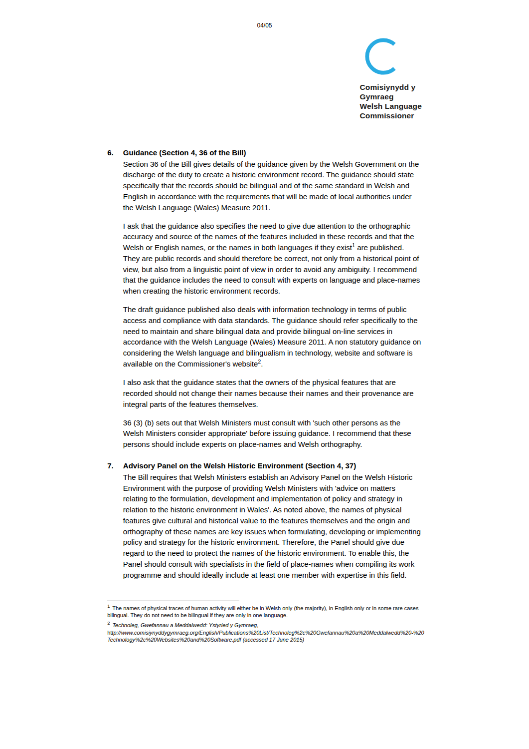04/05
Comisiynydd y
Gymraeg
Welsh Language
Commissioner
6. Guidance (Section 4, 36 of the Bill)
Section 36 of the Bill gives details of the guidance given by the Welsh Government on the discharge of the duty to create a historic environment record. The guidance should state specifically that the records should be bilingual and of the same standard in Welsh and English in accordance with the requirements that will be made of local authorities under the Welsh Language (Wales) Measure 2011.
I ask that the guidance also specifies the need to give due attention to the orthographic accuracy and source of the names of the features included in these records and that the Welsh or English names, or the names in both languages if they exist1 are published. They are public records and should therefore be correct, not only from a historical point of view, but also from a linguistic point of view in order to avoid any ambiguity. I recommend that the guidance includes the need to consult with experts on language and place-names when creating the historic environment records.
The draft guidance published also deals with information technology in terms of public access and compliance with data standards. The guidance should refer specifically to the need to maintain and share bilingual data and provide bilingual on-line services in accordance with the Welsh Language (Wales) Measure 2011. A non statutory guidance on considering the Welsh language and bilingualism in technology, website and software is available on the Commissioner's website2.
I also ask that the guidance states that the owners of the physical features that are recorded should not change their names because their names and their provenance are integral parts of the features themselves.
36 (3) (b) sets out that Welsh Ministers must consult with 'such other persons as the Welsh Ministers consider appropriate' before issuing guidance. I recommend that these persons should include experts on place-names and Welsh orthography.
7. Advisory Panel on the Welsh Historic Environment (Section 4, 37)
The Bill requires that Welsh Ministers establish an Advisory Panel on the Welsh Historic Environment with the purpose of providing Welsh Ministers with 'advice on matters relating to the formulation, development and implementation of policy and strategy in relation to the historic environment in Wales'. As noted above, the names of physical features give cultural and historical value to the features themselves and the origin and orthography of these names are key issues when formulating, developing or implementing policy and strategy for the historic environment. Therefore, the Panel should give due regard to the need to protect the names of the historic environment. To enable this, the Panel should consult with specialists in the field of place-names when compiling its work programme and should ideally include at least one member with expertise in this field.
1 The names of physical traces of human activity will either be in Welsh only (the majority), in English only or in some rare cases bilingual. They do not need to be bilingual if they are only in one language.
2 Technoleg, Gwefannau a Meddalwedd: Ystyried y Gymraeg,
http://www.comisiynyddygymraeg.org/English/Publications%20List/Technoleg%2c%20Gwefannau%20a%20Meddalwedd%20-%20Technology%2c%20Websites%20and%20Software.pdf (accessed 17 June 2015)